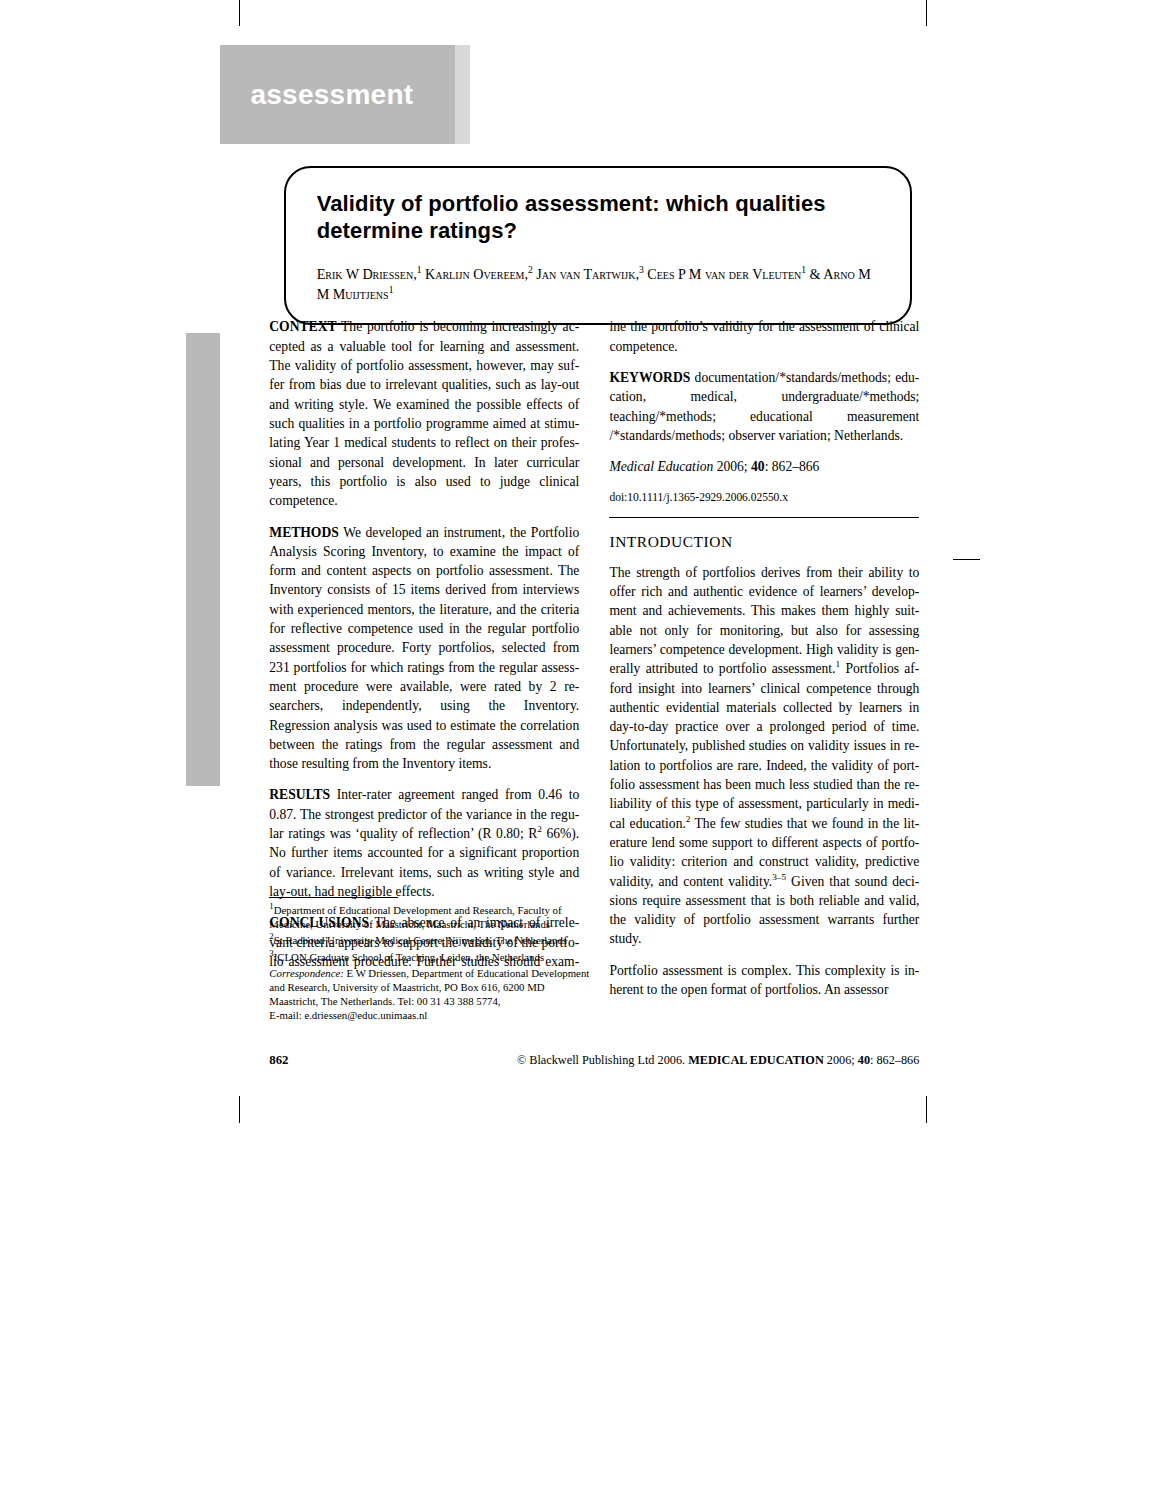assessment
Validity of portfolio assessment: which qualities determine ratings?
Erik W Driessen,1 Karlijn Overeem,2 Jan van Tartwijk,3 Cees P M van der Vleuten1 & Arno M M Muijtjens1
CONTEXT The portfolio is becoming increasingly accepted as a valuable tool for learning and assessment. The validity of portfolio assessment, however, may suffer from bias due to irrelevant qualities, such as lay-out and writing style. We examined the possible effects of such qualities in a portfolio programme aimed at stimulating Year 1 medical students to reflect on their professional and personal development. In later curricular years, this portfolio is also used to judge clinical competence.
METHODS We developed an instrument, the Portfolio Analysis Scoring Inventory, to examine the impact of form and content aspects on portfolio assessment. The Inventory consists of 15 items derived from interviews with experienced mentors, the literature, and the criteria for reflective competence used in the regular portfolio assessment procedure. Forty portfolios, selected from 231 portfolios for which ratings from the regular assessment procedure were available, were rated by 2 researchers, independently, using the Inventory. Regression analysis was used to estimate the correlation between the ratings from the regular assessment and those resulting from the Inventory items.
RESULTS Inter-rater agreement ranged from 0.46 to 0.87. The strongest predictor of the variance in the regular ratings was ‘quality of reflection’ (R 0.80; R2 66%). No further items accounted for a significant proportion of variance. Irrelevant items, such as writing style and lay-out, had negligible effects.
CONCLUSIONS The absence of an impact of irrelevant criteria appears to support the validity of the portfolio assessment procedure. Further studies should examine the portfolio’s validity for the assessment of clinical competence.
KEYWORDS documentation/*standards/methods; education, medical, undergraduate/*methods; teaching/*methods; educational measurement /*standards/methods; observer variation; Netherlands.
Medical Education 2006; 40: 862–866
doi:10.1111/j.1365-2929.2006.02550.x
INTRODUCTION
The strength of portfolios derives from their ability to offer rich and authentic evidence of learners’ development and achievements. This makes them highly suitable not only for monitoring, but also for assessing learners’ competence development. High validity is generally attributed to portfolio assessment.1 Portfolios afford insight into learners’ clinical competence through authentic evidential materials collected by learners in day-to-day practice over a prolonged period of time. Unfortunately, published studies on validity issues in relation to portfolios are rare. Indeed, the validity of portfolio assessment has been much less studied than the reliability of this type of assessment, particularly in medical education.2 The few studies that we found in the literature lend some support to different aspects of portfolio validity: criterion and construct validity, predictive validity, and content validity.3–5 Given that sound decisions require assessment that is both reliable and valid, the validity of portfolio assessment warrants further study.
Portfolio assessment is complex. This complexity is inherent to the open format of portfolios. An assessor
1Department of Educational Development and Research, Faculty of Medicine, University of Maastricht, Maastricht, The Netherlands
2St Radboud University Medical Centre, Nijmegen, The Netherlands
3ICLON Graduate School of Teaching, Leiden, the Netherlands
Correspondence: E W Driessen, Department of Educational Development and Research, University of Maastricht, PO Box 616, 6200 MD Maastricht, The Netherlands. Tel: 00 31 43 388 5774,
E-mail: e.driessen@educ.unimaas.nl
862
© Blackwell Publishing Ltd 2006. MEDICAL EDUCATION 2006; 40: 862–866